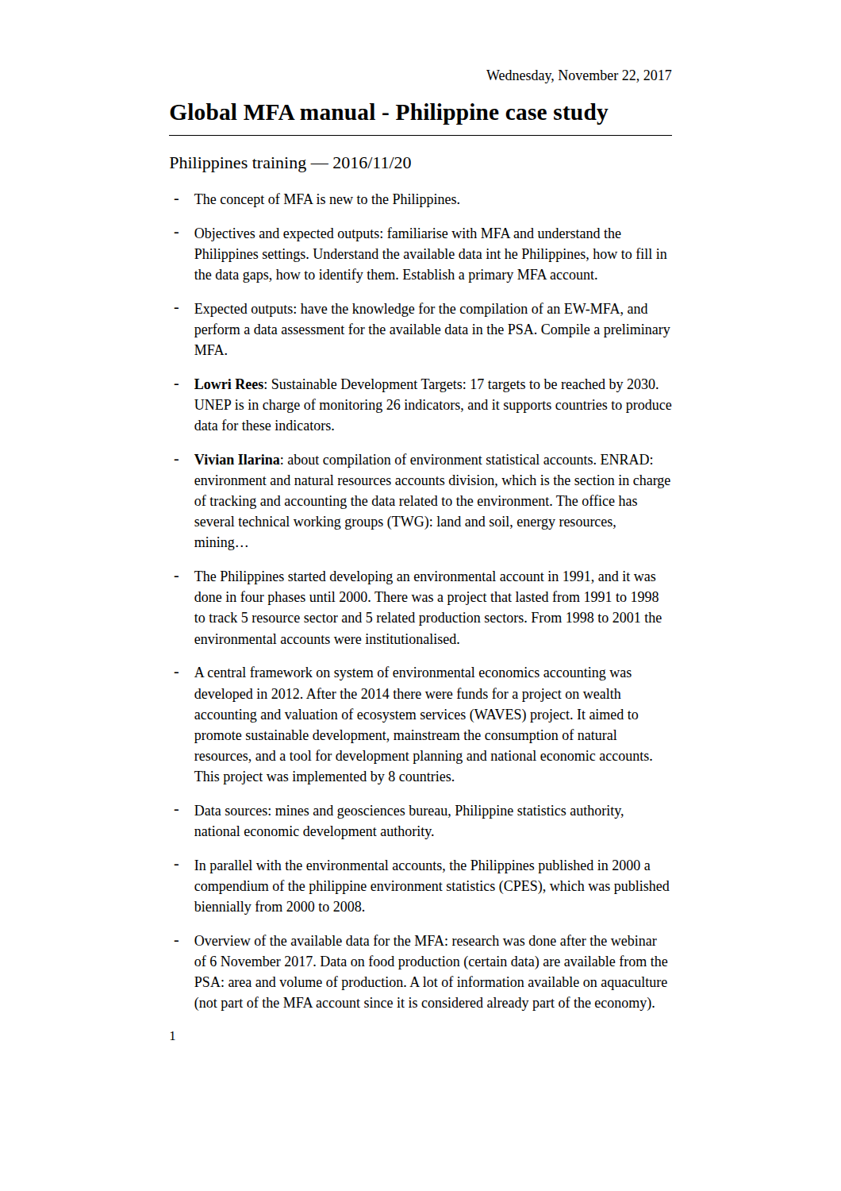Wednesday, November 22, 2017
Global MFA manual - Philippine case study
Philippines training — 2016/11/20
The concept of MFA is new to the Philippines.
Objectives and expected outputs: familiarise with MFA and understand the Philippines settings. Understand the available data int he Philippines, how to fill in the data gaps, how to identify them. Establish a primary MFA account.
Expected outputs: have the knowledge for the compilation of an EW-MFA, and perform a data assessment for the available data in the PSA. Compile a preliminary MFA.
Lowri Rees: Sustainable Development Targets: 17 targets to be reached by 2030. UNEP is in charge of monitoring 26 indicators, and it supports countries to produce data for these indicators.
Vivian Ilarina: about compilation of environment statistical accounts. ENRAD: environment and natural resources accounts division, which is the section in charge of tracking and accounting the data related to the environment. The office has several technical working groups (TWG): land and soil, energy resources, mining…
The Philippines started developing an environmental account in 1991, and it was done in four phases until 2000. There was a project that lasted from 1991 to 1998 to track 5 resource sector and 5 related production sectors. From 1998 to 2001 the environmental accounts were institutionalised.
A central framework on system of environmental economics accounting was developed in 2012. After the 2014 there were funds for a project on wealth accounting and valuation of ecosystem services (WAVES) project. It aimed to promote sustainable development, mainstream the consumption of natural resources, and a tool for development planning and national economic accounts. This project was implemented by 8 countries.
Data sources: mines and geosciences bureau, Philippine statistics authority, national economic development authority.
In parallel with the environmental accounts, the Philippines published in 2000 a compendium of the philippine environment statistics (CPES), which was published biennially from 2000 to 2008.
Overview of the available data for the MFA: research was done after the webinar of 6 November 2017. Data on food production (certain data) are available from the PSA: area and volume of production. A lot of information available on aquaculture (not part of the MFA account since it is considered already part of the economy).
1